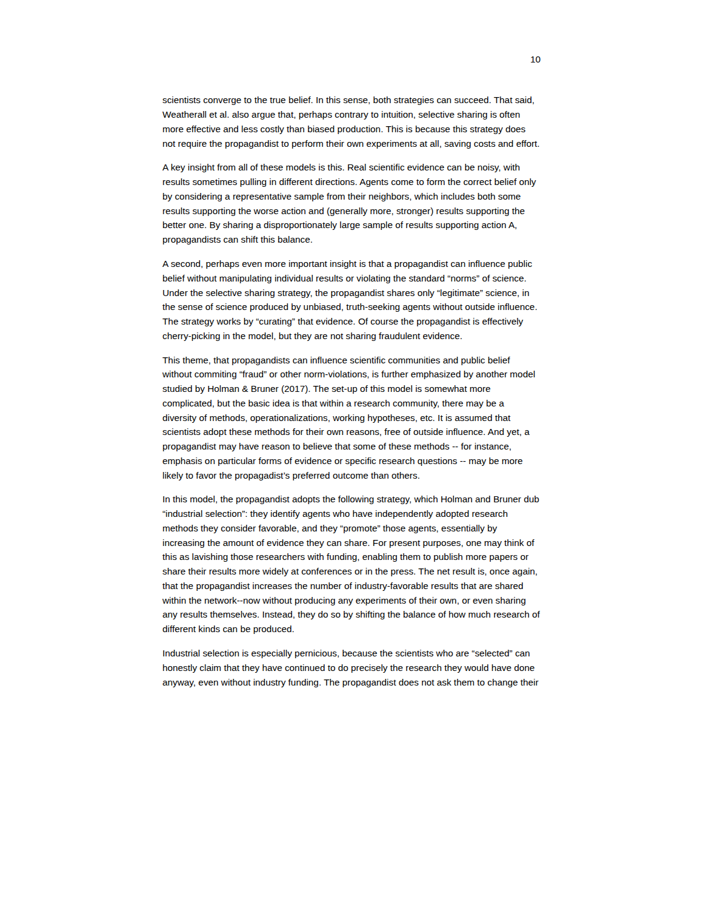10
scientists converge to the true belief. In this sense, both strategies can succeed. That said, Weatherall et al. also argue that, perhaps contrary to intuition, selective sharing is often more effective and less costly than biased production. This is because this strategy does not require the propagandist to perform their own experiments at all, saving costs and effort.
A key insight from all of these models is this. Real scientific evidence can be noisy, with results sometimes pulling in different directions. Agents come to form the correct belief only by considering a representative sample from their neighbors, which includes both some results supporting the worse action and (generally more, stronger) results supporting the better one. By sharing a disproportionately large sample of results supporting action A, propagandists can shift this balance.
A second, perhaps even more important insight is that a propagandist can influence public belief without manipulating individual results or violating the standard “norms” of science. Under the selective sharing strategy, the propagandist shares only “legitimate” science, in the sense of science produced by unbiased, truth-seeking agents without outside influence. The strategy works by “curating” that evidence. Of course the propagandist is effectively cherry-picking in the model, but they are not sharing fraudulent evidence.
This theme, that propagandists can influence scientific communities and public belief without commiting “fraud” or other norm-violations, is further emphasized by another model studied by Holman & Bruner (2017). The set-up of this model is somewhat more complicated, but the basic idea is that within a research community, there may be a diversity of methods, operationalizations, working hypotheses, etc. It is assumed that scientists adopt these methods for their own reasons, free of outside influence. And yet, a propagandist may have reason to believe that some of these methods -- for instance, emphasis on particular forms of evidence or specific research questions -- may be more likely to favor the propagadist’s preferred outcome than others.
In this model, the propagandist adopts the following strategy, which Holman and Bruner dub “industrial selection”: they identify agents who have independently adopted research methods they consider favorable, and they “promote” those agents, essentially by increasing the amount of evidence they can share. For present purposes, one may think of this as lavishing those researchers with funding, enabling them to publish more papers or share their results more widely at conferences or in the press. The net result is, once again, that the propagandist increases the number of industry-favorable results that are shared within the network--now without producing any experiments of their own, or even sharing any results themselves. Instead, they do so by shifting the balance of how much research of different kinds can be produced.
Industrial selection is especially pernicious, because the scientists who are “selected” can honestly claim that they have continued to do precisely the research they would have done anyway, even without industry funding. The propagandist does not ask them to change their